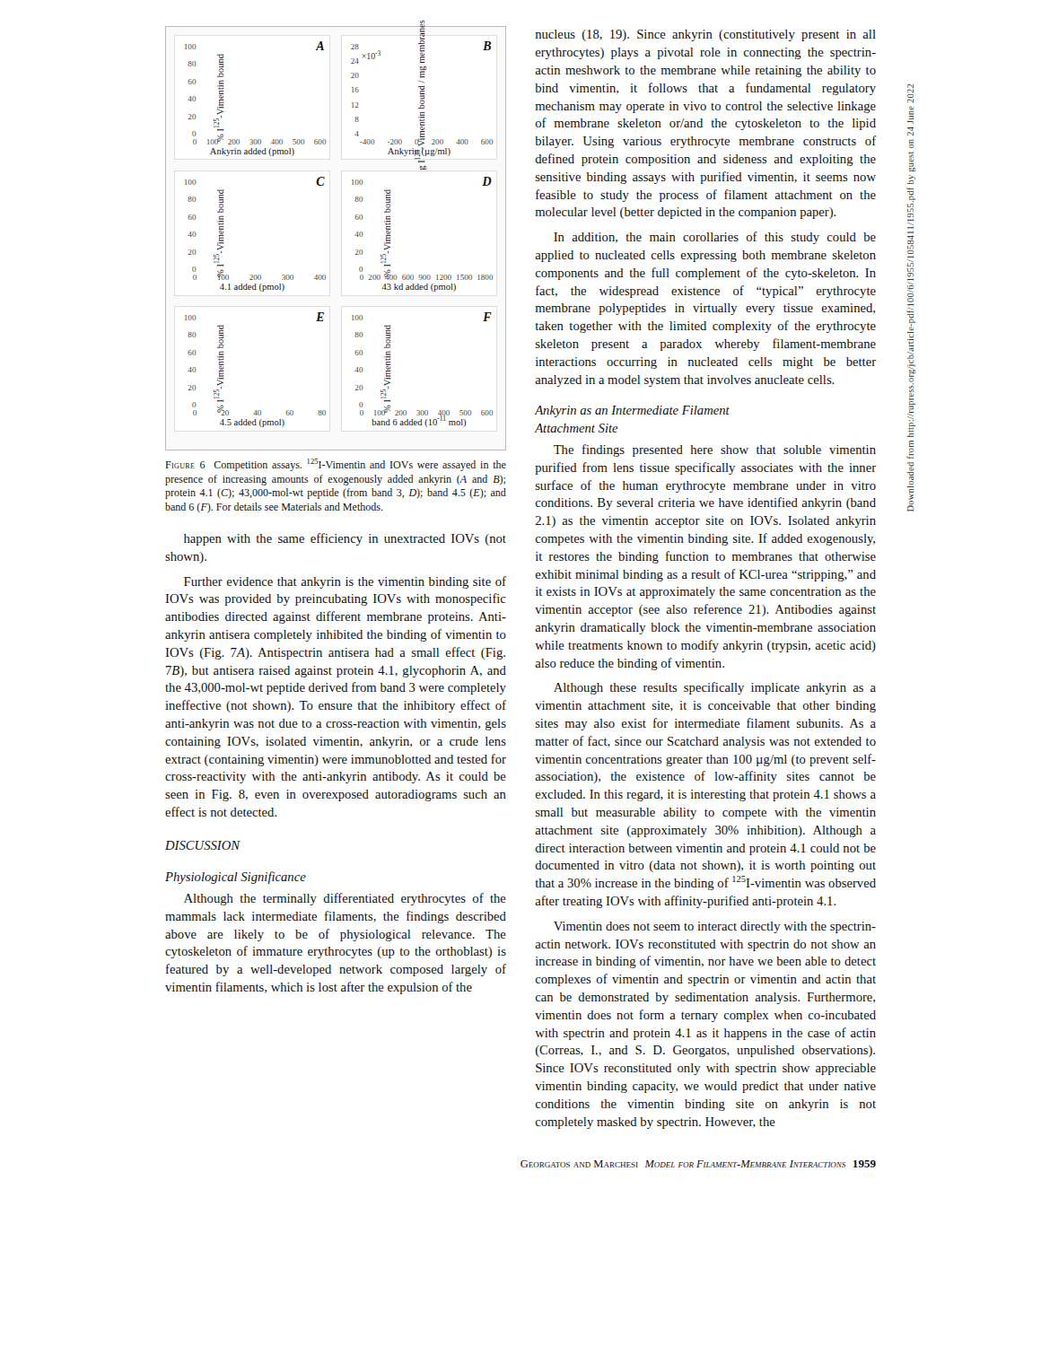Downloaded from http://rupress.org/jcb/article-pdf/100/6/1955/1058411/1955.pdf by guest on 24 June 2022
A % I125-Vimentin bound 100806040200 0100200300400500600 Ankyrin added (pmol)
B µg I125-Vimentin bound / mg membranes ×10-3 282420161284 -400-2000200400600 Ankyrin (µg/ml)
C % I125-Vimentin bound 100806040200 0100200300400 4.1 added (pmol)
D % I125-Vimentin bound 100806040200 0200400600900120015001800 43 kd added (pmol)
E % I125-Vimentin bound 100806040200 020406080 4.5 added (pmol)
F % I125-Vimentin bound 100806040200 0100200300400500600 band 6 added (10-11 mol)
Figure 6 Competition assays. 125I-Vimentin and IOVs were assayed in the presence of increasing amounts of exogenously added ankyrin (A and B); protein 4.1 (C); 43,000-mol-wt peptide (from band 3, D); band 4.5 (E); and band 6 (F). For details see Materials and Methods.
happen with the same efficiency in unextracted IOVs (not shown).
Further evidence that ankyrin is the vimentin binding site of IOVs was provided by preincubating IOVs with monospecific antibodies directed against different membrane proteins. Anti-ankyrin antisera completely inhibited the binding of vimentin to IOVs (Fig. 7A). Antispectrin antisera had a small effect (Fig. 7B), but antisera raised against protein 4.1, glycophorin A, and the 43,000-mol-wt peptide derived from band 3 were completely ineffective (not shown). To ensure that the inhibitory effect of anti-ankyrin was not due to a cross-reaction with vimentin, gels containing IOVs, isolated vimentin, ankyrin, or a crude lens extract (containing vimentin) were immunoblotted and tested for cross-reactivity with the anti-ankyrin antibody. As it could be seen in Fig. 8, even in overexposed autoradiograms such an effect is not detected.
DISCUSSION
Physiological Significance
Although the terminally differentiated erythrocytes of the mammals lack intermediate filaments, the findings described above are likely to be of physiological relevance. The cytoskeleton of immature erythrocytes (up to the orthoblast) is featured by a well-developed network composed largely of vimentin filaments, which is lost after the expulsion of the
nucleus (18, 19). Since ankyrin (constitutively present in all erythrocytes) plays a pivotal role in connecting the spectrin-actin meshwork to the membrane while retaining the ability to bind vimentin, it follows that a fundamental regulatory mechanism may operate in vivo to control the selective linkage of membrane skeleton or/and the cytoskeleton to the lipid bilayer. Using various erythrocyte membrane constructs of defined protein composition and sideness and exploiting the sensitive binding assays with purified vimentin, it seems now feasible to study the process of filament attachment on the molecular level (better depicted in the companion paper).
In addition, the main corollaries of this study could be applied to nucleated cells expressing both membrane skeleton components and the full complement of the cyto-skeleton. In fact, the widespread existence of “typical” erythrocyte membrane polypeptides in virtually every tissue examined, taken together with the limited complexity of the erythrocyte skeleton present a paradox whereby filament-membrane interactions occurring in nucleated cells might be better analyzed in a model system that involves anucleate cells.
Ankyrin as an Intermediate Filament
Attachment Site
The findings presented here show that soluble vimentin purified from lens tissue specifically associates with the inner surface of the human erythrocyte membrane under in vitro conditions. By several criteria we have identified ankyrin (band 2.1) as the vimentin acceptor site on IOVs. Isolated ankyrin competes with the vimentin binding site. If added exogenously, it restores the binding function to membranes that otherwise exhibit minimal binding as a result of KCl-urea “stripping,” and it exists in IOVs at approximately the same concentration as the vimentin acceptor (see also reference 21). Antibodies against ankyrin dramatically block the vimentin-membrane association while treatments known to modify ankyrin (trypsin, acetic acid) also reduce the binding of vimentin.
Although these results specifically implicate ankyrin as a vimentin attachment site, it is conceivable that other binding sites may also exist for intermediate filament subunits. As a matter of fact, since our Scatchard analysis was not extended to vimentin concentrations greater than 100 µg/ml (to prevent self-association), the existence of low-affinity sites cannot be excluded. In this regard, it is interesting that protein 4.1 shows a small but measurable ability to compete with the vimentin attachment site (approximately 30% inhibition). Although a direct interaction between vimentin and protein 4.1 could not be documented in vitro (data not shown), it is worth pointing out that a 30% increase in the binding of 125I-vimentin was observed after treating IOVs with affinity-purified anti-protein 4.1.
Vimentin does not seem to interact directly with the spectrin-actin network. IOVs reconstituted with spectrin do not show an increase in binding of vimentin, nor have we been able to detect complexes of vimentin and spectrin or vimentin and actin that can be demonstrated by sedimentation analysis. Furthermore, vimentin does not form a ternary complex when co-incubated with spectrin and protein 4.1 as it happens in the case of actin (Correas, I., and S. D. Georgatos, unpulished observations). Since IOVs reconstituted only with spectrin show appreciable vimentin binding capacity, we would predict that under native conditions the vimentin binding site on ankyrin is not completely masked by spectrin. However, the
Georgatos and Marchesi Model for Filament-Membrane Interactions 1959